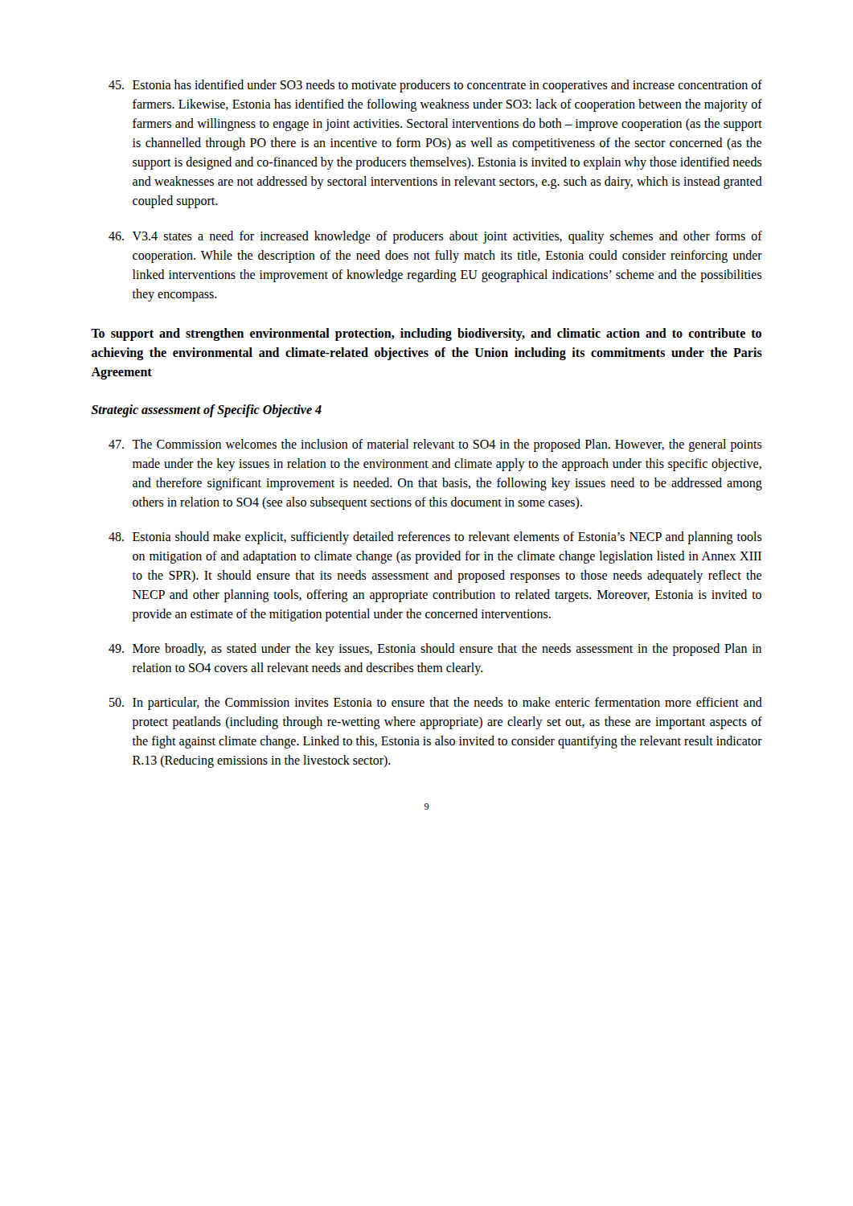45. Estonia has identified under SO3 needs to motivate producers to concentrate in cooperatives and increase concentration of farmers. Likewise, Estonia has identified the following weakness under SO3: lack of cooperation between the majority of farmers and willingness to engage in joint activities. Sectoral interventions do both – improve cooperation (as the support is channelled through PO there is an incentive to form POs) as well as competitiveness of the sector concerned (as the support is designed and co-financed by the producers themselves). Estonia is invited to explain why those identified needs and weaknesses are not addressed by sectoral interventions in relevant sectors, e.g. such as dairy, which is instead granted coupled support.
46. V3.4 states a need for increased knowledge of producers about joint activities, quality schemes and other forms of cooperation. While the description of the need does not fully match its title, Estonia could consider reinforcing under linked interventions the improvement of knowledge regarding EU geographical indications’ scheme and the possibilities they encompass.
To support and strengthen environmental protection, including biodiversity, and climatic action and to contribute to achieving the environmental and climate-related objectives of the Union including its commitments under the Paris Agreement
Strategic assessment of Specific Objective 4
47. The Commission welcomes the inclusion of material relevant to SO4 in the proposed Plan. However, the general points made under the key issues in relation to the environment and climate apply to the approach under this specific objective, and therefore significant improvement is needed. On that basis, the following key issues need to be addressed among others in relation to SO4 (see also subsequent sections of this document in some cases).
48. Estonia should make explicit, sufficiently detailed references to relevant elements of Estonia’s NECP and planning tools on mitigation of and adaptation to climate change (as provided for in the climate change legislation listed in Annex XIII to the SPR). It should ensure that its needs assessment and proposed responses to those needs adequately reflect the NECP and other planning tools, offering an appropriate contribution to related targets. Moreover, Estonia is invited to provide an estimate of the mitigation potential under the concerned interventions.
49. More broadly, as stated under the key issues, Estonia should ensure that the needs assessment in the proposed Plan in relation to SO4 covers all relevant needs and describes them clearly.
50. In particular, the Commission invites Estonia to ensure that the needs to make enteric fermentation more efficient and protect peatlands (including through re-wetting where appropriate) are clearly set out, as these are important aspects of the fight against climate change. Linked to this, Estonia is also invited to consider quantifying the relevant result indicator R.13 (Reducing emissions in the livestock sector).
9